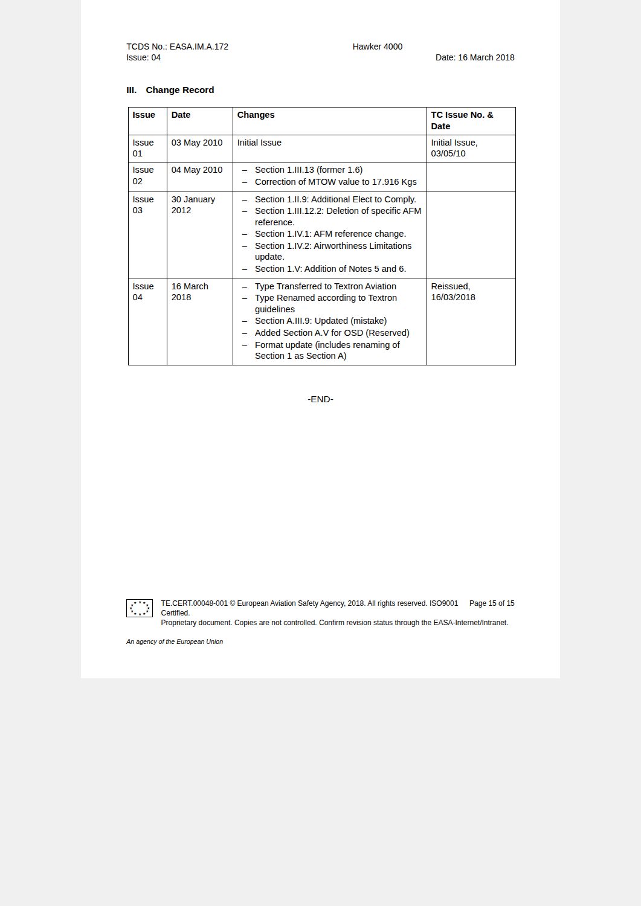TCDS No.: EASA.IM.A.172
Hawker 4000
Issue: 04
Date: 16 March 2018
III. Change Record
| Issue | Date | Changes | TC Issue No. & Date |
| --- | --- | --- | --- |
| Issue 01 | 03 May 2010 | Initial Issue | Initial Issue, 03/05/10 |
| Issue 02 | 04 May 2010 | Section 1.III.13 (former 1.6) Correction of MTOW value to 17.916 Kgs | |
| Issue 03 | 30 January 2012 | Section 1.II.9: Additional Elect to Comply. Section 1.III.12.2: Deletion of specific AFM reference. Section 1.IV.1: AFM reference change. Section 1.IV.2: Airworthiness Limitations update. Section 1.V: Addition of Notes 5 and 6. | |
| Issue 04 | 16 March 2018 | Type Transferred to Textron Aviation Type Renamed according to Textron guidelines Section A.III.9: Updated (mistake) Added Section A.V for OSD (Reserved) Format update (includes renaming of Section 1 as Section A) | Reissued, 16/03/2018 |
-END-
★ ★ ★ ★ ★ ★ ★ ★ ★ ★ ★ ★
TE.CERT.00048-001 © European Aviation Safety Agency, 2018. All rights reserved. ISO9001 Certified. Page 15 of 15
Proprietary document. Copies are not controlled. Confirm revision status through the EASA-Internet/Intranet.
An agency of the European Union